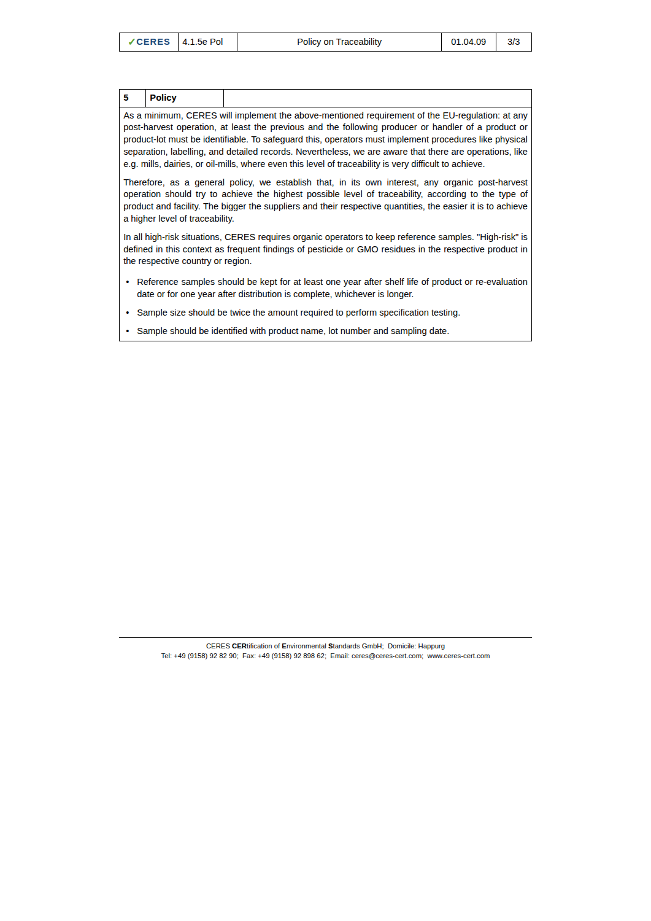| ✓ CERES | 4.1.5e Pol | Policy on Traceability | 01.04.09 | 3/3 |
| 5 | Policy | |
| As a minimum, CERES will implement the above-mentioned requirement of the EU-regulation: at any post-harvest operation, at least the previous and the following producer or handler of a product or product-lot must be identifiable. To safeguard this, operators must implement procedures like physical separation, labelling, and detailed records. Nevertheless, we are aware that there are operations, like e.g. mills, dairies, or oil-mills, where even this level of traceability is very difficult to achieve. Therefore, as a general policy, we establish that, in its own interest, any organic post-harvest operation should try to achieve the highest possible level of traceability, according to the type of product and facility. The bigger the suppliers and their respective quantities, the easier it is to achieve a higher level of traceability. In all high-risk situations, CERES requires organic operators to keep reference samples. "High-risk" is defined in this context as frequent findings of pesticide or GMO residues in the respective product in the respective country or region. Reference samples should be kept for at least one year after shelf life of product or re-evaluation date or for one year after distribution is complete, whichever is longer. Sample size should be twice the amount required to perform specification testing. Sample should be identified with product name, lot number and sampling date. |
CERES CERtification of Environmental Standards GmbH; Domicile: Happurg
Tel: +49 (9158) 92 82 90; Fax: +49 (9158) 92 898 62; Email: ceres@ceres-cert.com; www.ceres-cert.com